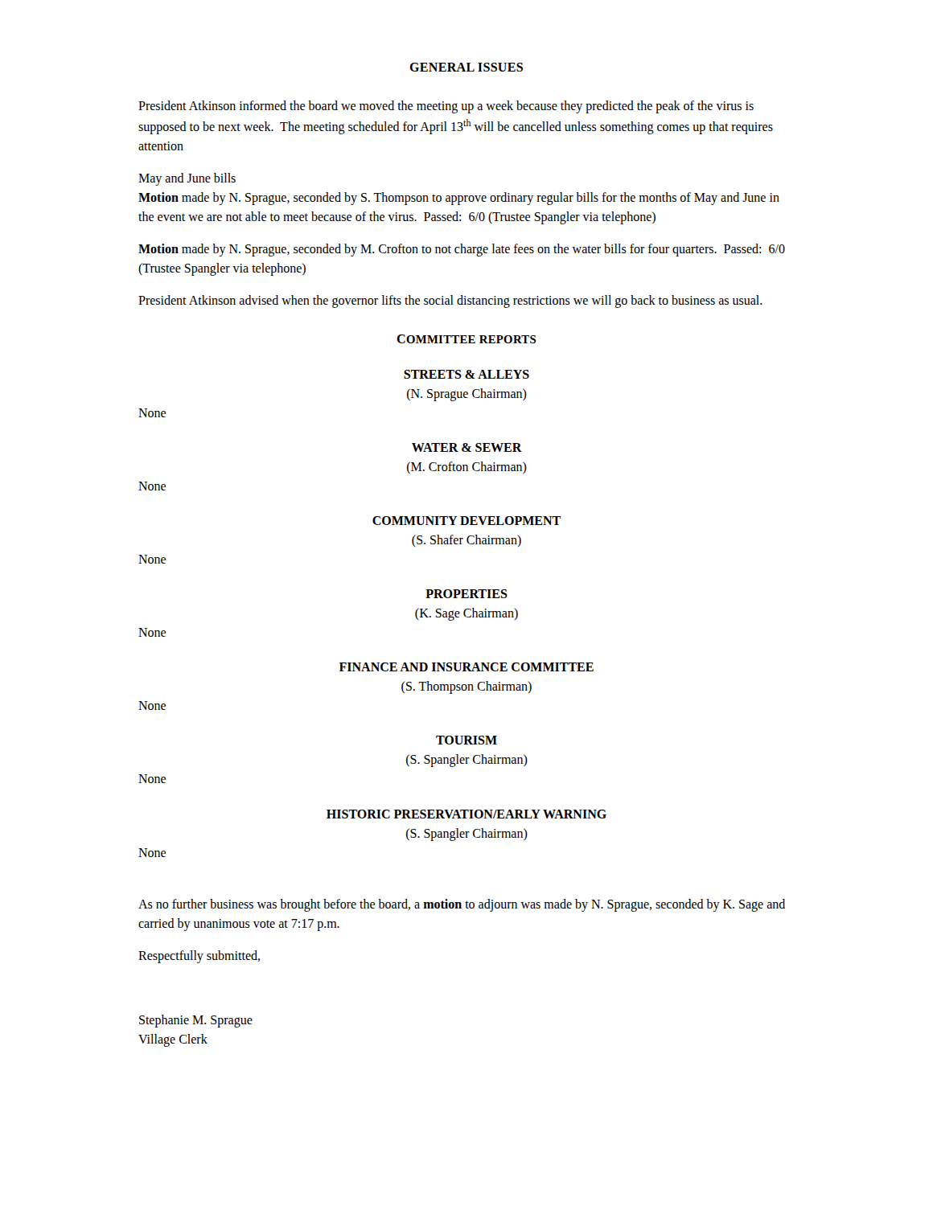GENERAL ISSUES
President Atkinson informed the board we moved the meeting up a week because they predicted the peak of the virus is supposed to be next week. The meeting scheduled for April 13th will be cancelled unless something comes up that requires attention
May and June bills
Motion made by N. Sprague, seconded by S. Thompson to approve ordinary regular bills for the months of May and June in the event we are not able to meet because of the virus. Passed: 6/0 (Trustee Spangler via telephone)
Motion made by N. Sprague, seconded by M. Crofton to not charge late fees on the water bills for four quarters. Passed: 6/0 (Trustee Spangler via telephone)
President Atkinson advised when the governor lifts the social distancing restrictions we will go back to business as usual.
COMMITTEE REPORTS
STREETS & ALLEYS
(N. Sprague Chairman)
None
WATER & SEWER
(M. Crofton Chairman)
None
COMMUNITY DEVELOPMENT
(S. Shafer Chairman)
None
PROPERTIES
(K. Sage Chairman)
None
FINANCE AND INSURANCE COMMITTEE
(S. Thompson Chairman)
None
TOURISM
(S. Spangler Chairman)
None
HISTORIC PRESERVATION/EARLY WARNING
(S. Spangler Chairman)
None
As no further business was brought before the board, a motion to adjourn was made by N. Sprague, seconded by K. Sage and carried by unanimous vote at 7:17 p.m.
Respectfully submitted,
Stephanie M. Sprague
Village Clerk